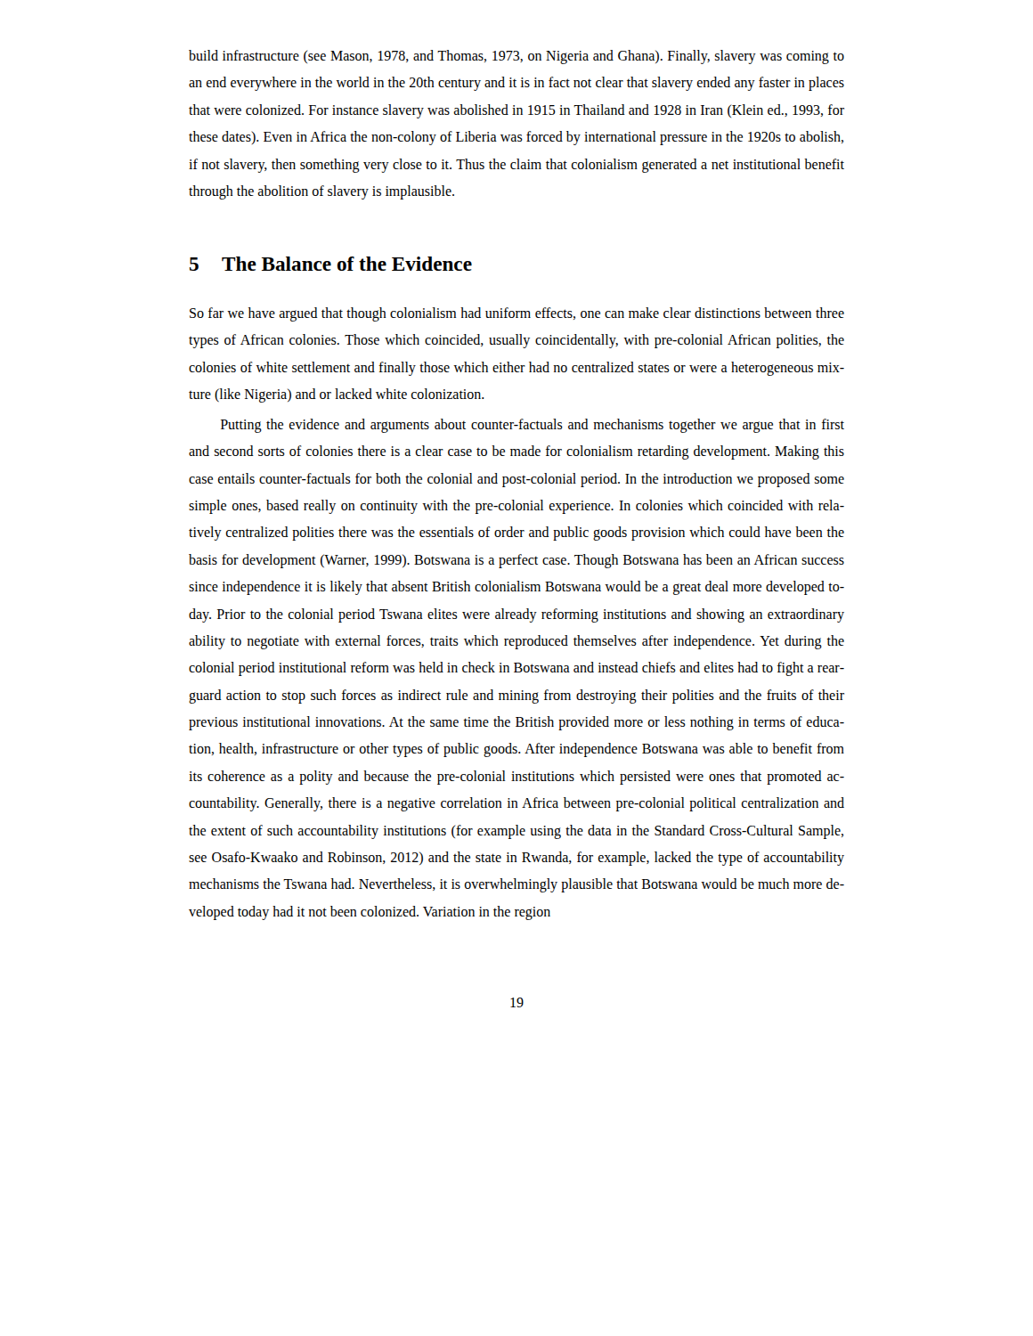build infrastructure (see Mason, 1978, and Thomas, 1973, on Nigeria and Ghana). Finally, slavery was coming to an end everywhere in the world in the 20th century and it is in fact not clear that slavery ended any faster in places that were colonized. For instance slavery was abolished in 1915 in Thailand and 1928 in Iran (Klein ed., 1993, for these dates). Even in Africa the non-colony of Liberia was forced by international pressure in the 1920s to abolish, if not slavery, then something very close to it. Thus the claim that colonialism generated a net institutional benefit through the abolition of slavery is implausible.
5 The Balance of the Evidence
So far we have argued that though colonialism had uniform effects, one can make clear distinctions between three types of African colonies. Those which coincided, usually coincidentally, with pre-colonial African polities, the colonies of white settlement and finally those which either had no centralized states or were a heterogeneous mixture (like Nigeria) and or lacked white colonization.
Putting the evidence and arguments about counter-factuals and mechanisms together we argue that in first and second sorts of colonies there is a clear case to be made for colonialism retarding development. Making this case entails counter-factuals for both the colonial and post-colonial period. In the introduction we proposed some simple ones, based really on continuity with the pre-colonial experience. In colonies which coincided with relatively centralized polities there was the essentials of order and public goods provision which could have been the basis for development (Warner, 1999). Botswana is a perfect case. Though Botswana has been an African success since independence it is likely that absent British colonialism Botswana would be a great deal more developed today. Prior to the colonial period Tswana elites were already reforming institutions and showing an extraordinary ability to negotiate with external forces, traits which reproduced themselves after independence. Yet during the colonial period institutional reform was held in check in Botswana and instead chiefs and elites had to fight a rearguard action to stop such forces as indirect rule and mining from destroying their polities and the fruits of their previous institutional innovations. At the same time the British provided more or less nothing in terms of education, health, infrastructure or other types of public goods. After independence Botswana was able to benefit from its coherence as a polity and because the pre-colonial institutions which persisted were ones that promoted accountability. Generally, there is a negative correlation in Africa between pre-colonial political centralization and the extent of such accountability institutions (for example using the data in the Standard Cross-Cultural Sample, see Osafo-Kwaako and Robinson, 2012) and the state in Rwanda, for example, lacked the type of accountability mechanisms the Tswana had. Nevertheless, it is overwhelmingly plausible that Botswana would be much more developed today had it not been colonized. Variation in the region
19